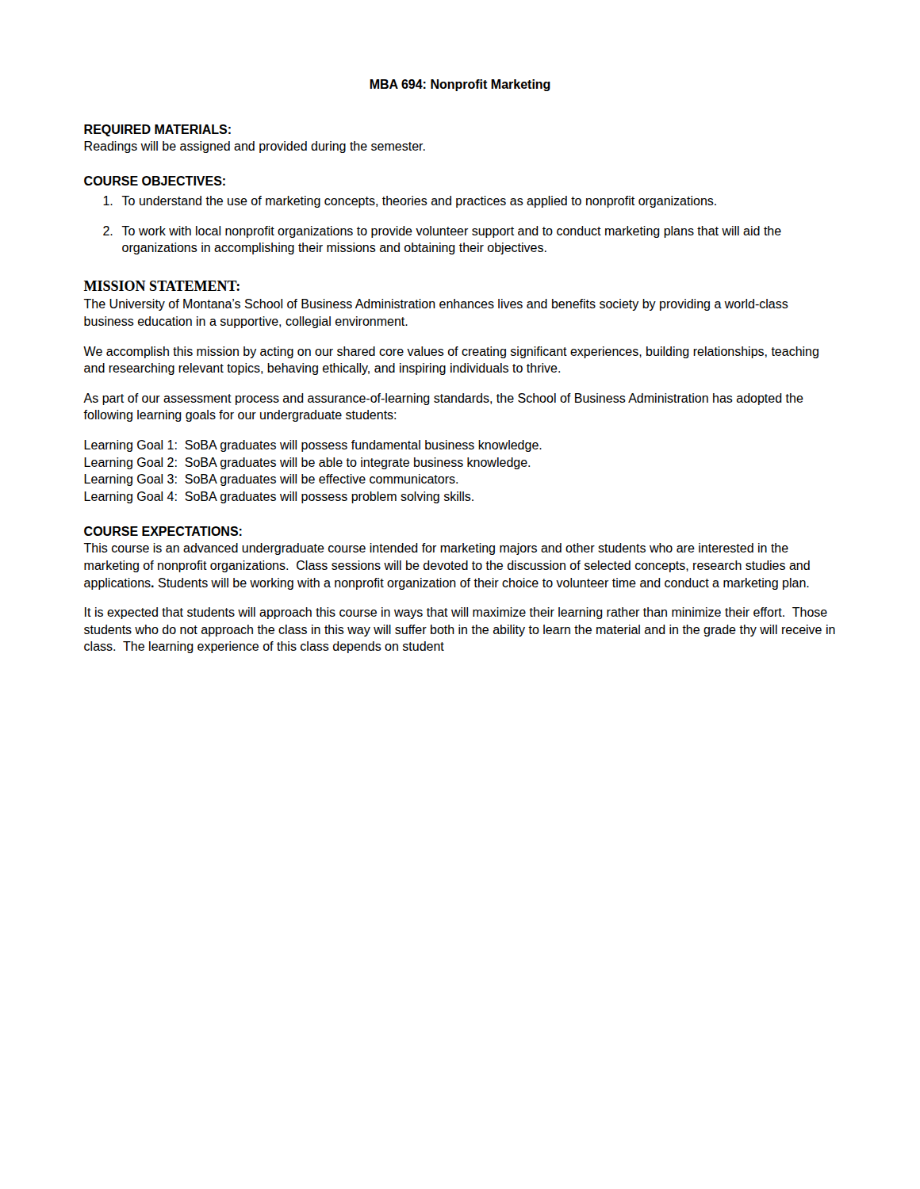MBA 694: Nonprofit Marketing
Required Materials:
Readings will be assigned and provided during the semester.
Course Objectives:
To understand the use of marketing concepts, theories and practices as applied to nonprofit organizations.
To work with local nonprofit organizations to provide volunteer support and to conduct marketing plans that will aid the organizations in accomplishing their missions and obtaining their objectives.
Mission Statement:
The University of Montana’s School of Business Administration enhances lives and benefits society by providing a world-class business education in a supportive, collegial environment.
We accomplish this mission by acting on our shared core values of creating significant experiences, building relationships, teaching and researching relevant topics, behaving ethically, and inspiring individuals to thrive.
As part of our assessment process and assurance-of-learning standards, the School of Business Administration has adopted the following learning goals for our undergraduate students:
Learning Goal 1: SoBA graduates will possess fundamental business knowledge.
Learning Goal 2: SoBA graduates will be able to integrate business knowledge.
Learning Goal 3: SoBA graduates will be effective communicators.
Learning Goal 4: SoBA graduates will possess problem solving skills.
Course Expectations:
This course is an advanced undergraduate course intended for marketing majors and other students who are interested in the marketing of nonprofit organizations. Class sessions will be devoted to the discussion of selected concepts, research studies and applications. Students will be working with a nonprofit organization of their choice to volunteer time and conduct a marketing plan.
It is expected that students will approach this course in ways that will maximize their learning rather than minimize their effort. Those students who do not approach the class in this way will suffer both in the ability to learn the material and in the grade thy will receive in class. The learning experience of this class depends on student